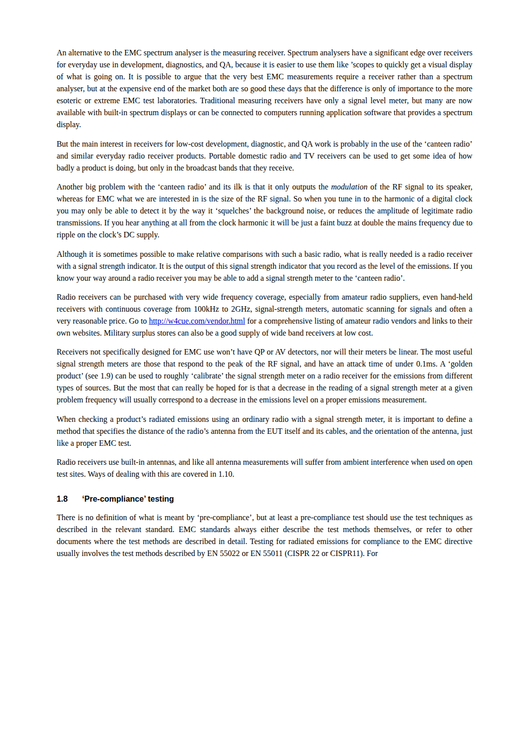An alternative to the EMC spectrum analyser is the measuring receiver. Spectrum analysers have a significant edge over receivers for everyday use in development, diagnostics, and QA, because it is easier to use them like ’scopes to quickly get a visual display of what is going on. It is possible to argue that the very best EMC measurements require a receiver rather than a spectrum analyser, but at the expensive end of the market both are so good these days that the difference is only of importance to the more esoteric or extreme EMC test laboratories. Traditional measuring receivers have only a signal level meter, but many are now available with built-in spectrum displays or can be connected to computers running application software that provides a spectrum display.
But the main interest in receivers for low-cost development, diagnostic, and QA work is probably in the use of the ‘canteen radio’ and similar everyday radio receiver products. Portable domestic radio and TV receivers can be used to get some idea of how badly a product is doing, but only in the broadcast bands that they receive.
Another big problem with the ‘canteen radio’ and its ilk is that it only outputs the modulation of the RF signal to its speaker, whereas for EMC what we are interested in is the size of the RF signal. So when you tune in to the harmonic of a digital clock you may only be able to detect it by the way it ‘squelches’ the background noise, or reduces the amplitude of legitimate radio transmissions. If you hear anything at all from the clock harmonic it will be just a faint buzz at double the mains frequency due to ripple on the clock’s DC supply.
Although it is sometimes possible to make relative comparisons with such a basic radio, what is really needed is a radio receiver with a signal strength indicator. It is the output of this signal strength indicator that you record as the level of the emissions. If you know your way around a radio receiver you may be able to add a signal strength meter to the ‘canteen radio’.
Radio receivers can be purchased with very wide frequency coverage, especially from amateur radio suppliers, even hand-held receivers with continuous coverage from 100kHz to 2GHz, signal-strength meters, automatic scanning for signals and often a very reasonable price. Go to http://w4cue.com/vendor.html for a comprehensive listing of amateur radio vendors and links to their own websites. Military surplus stores can also be a good supply of wide band receivers at low cost.
Receivers not specifically designed for EMC use won’t have QP or AV detectors, nor will their meters be linear. The most useful signal strength meters are those that respond to the peak of the RF signal, and have an attack time of under 0.1ms. A ‘golden product’ (see 1.9) can be used to roughly ‘calibrate’ the signal strength meter on a radio receiver for the emissions from different types of sources. But the most that can really be hoped for is that a decrease in the reading of a signal strength meter at a given problem frequency will usually correspond to a decrease in the emissions level on a proper emissions measurement.
When checking a product’s radiated emissions using an ordinary radio with a signal strength meter, it is important to define a method that specifies the distance of the radio’s antenna from the EUT itself and its cables, and the orientation of the antenna, just like a proper EMC test.
Radio receivers use built-in antennas, and like all antenna measurements will suffer from ambient interference when used on open test sites. Ways of dealing with this are covered in 1.10.
1.8‘Pre-compliance’ testing
There is no definition of what is meant by ‘pre-compliance’, but at least a pre-compliance test should use the test techniques as described in the relevant standard. EMC standards always either describe the test methods themselves, or refer to other documents where the test methods are described in detail. Testing for radiated emissions for compliance to the EMC directive usually involves the test methods described by EN 55022 or EN 55011 (CISPR 22 or CISPR11). For